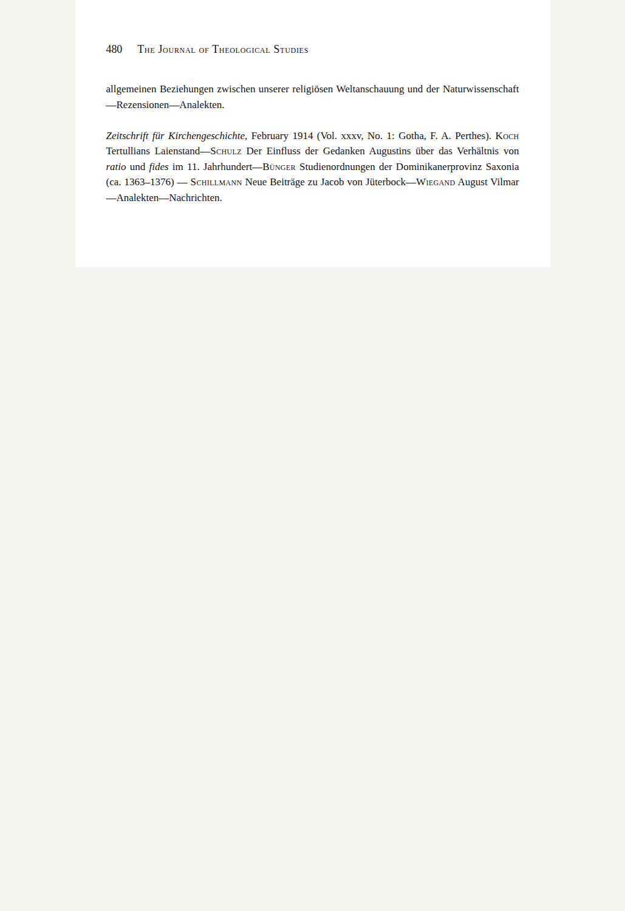480 The Journal of Theological Studies
allgemeinen Beziehungen zwischen unserer religiösen Weltanschauung und der Naturwissenschaft—Rezensionen—Analekten.
Zeitschrift für Kirchengeschichte, February 1914 (Vol. xxxv, No. 1: Gotha, F. A. Perthes). Koch Tertullians Laienstand—Schulz Der Einfluss der Gedanken Augustins über das Verhältnis von ratio und fides im 11. Jahrhundert—Bünger Studienordnungen der Dominikanerprovinz Saxonia (ca. 1363–1376) — Schillmann Neue Beiträge zu Jacob von Jüterbock—Wiegand August Vilmar—Analekten—Nachrichten.